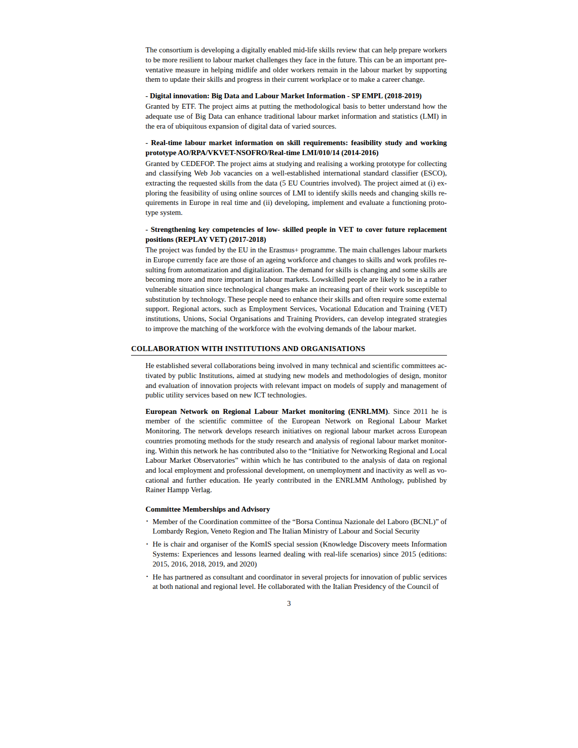The consortium is developing a digitally enabled mid-life skills review that can help prepare workers to be more resilient to labour market challenges they face in the future. This can be an important preventative measure in helping midlife and older workers remain in the labour market by supporting them to update their skills and progress in their current workplace or to make a career change.
- Digital innovation: Big Data and Labour Market Information - SP EMPL (2018-2019)
Granted by ETF. The project aims at putting the methodological basis to better understand how the adequate use of Big Data can enhance traditional labour market information and statistics (LMI) in the era of ubiquitous expansion of digital data of varied sources.
- Real-time labour market information on skill requirements: feasibility study and working prototype AO/RPA/VKVET-NSOFRO/Real-time LMI/010/14 (2014-2016)
Granted by CEDEFOP. The project aims at studying and realising a working prototype for collecting and classifying Web Job vacancies on a well-established international standard classifier (ESCO), extracting the requested skills from the data (5 EU Countries involved). The project aimed at (i) exploring the feasibility of using online sources of LMI to identify skills needs and changing skills requirements in Europe in real time and (ii) developing, implement and evaluate a functioning prototype system.
- Strengthening key competencies of low- skilled people in VET to cover future replacement positions (REPLAY VET) (2017-2018)
The project was funded by the EU in the Erasmus+ programme. The main challenges labour markets in Europe currently face are those of an ageing workforce and changes to skills and work profiles resulting from automatization and digitalization. The demand for skills is changing and some skills are becoming more and more important in labour markets. Lowskilled people are likely to be in a rather vulnerable situation since technological changes make an increasing part of their work susceptible to substitution by technology. These people need to enhance their skills and often require some external support. Regional actors, such as Employment Services, Vocational Education and Training (VET) institutions, Unions, Social Organisations and Training Providers, can develop integrated strategies to improve the matching of the workforce with the evolving demands of the labour market.
COLLABORATION WITH INSTITUTIONS AND ORGANISATIONS
He established several collaborations being involved in many technical and scientific committees activated by public Institutions, aimed at studying new models and methodologies of design, monitor and evaluation of innovation projects with relevant impact on models of supply and management of public utility services based on new ICT technologies.
European Network on Regional Labour Market monitoring (ENRLMM). Since 2011 he is member of the scientific committee of the European Network on Regional Labour Market Monitoring. The network develops research initiatives on regional labour market across European countries promoting methods for the study research and analysis of regional labour market monitoring. Within this network he has contributed also to the “Initiative for Networking Regional and Local Labour Market Observatories” within which he has contributed to the analysis of data on regional and local employment and professional development, on unemployment and inactivity as well as vocational and further education. He yearly contributed in the ENRLMM Anthology, published by Rainer Hampp Verlag.
Committee Memberships and Advisory
Member of the Coordination committee of the “Borsa Continua Nazionale del Laboro (BCNL)” of Lombardy Region, Veneto Region and The Italian Ministry of Labour and Social Security
He is chair and organiser of the KomIS special session (Knowledge Discovery meets Information Systems: Experiences and lessons learned dealing with real-life scenarios) since 2015 (editions: 2015, 2016, 2018, 2019, and 2020)
He has partnered as consultant and coordinator in several projects for innovation of public services at both national and regional level. He collaborated with the Italian Presidency of the Council of
3